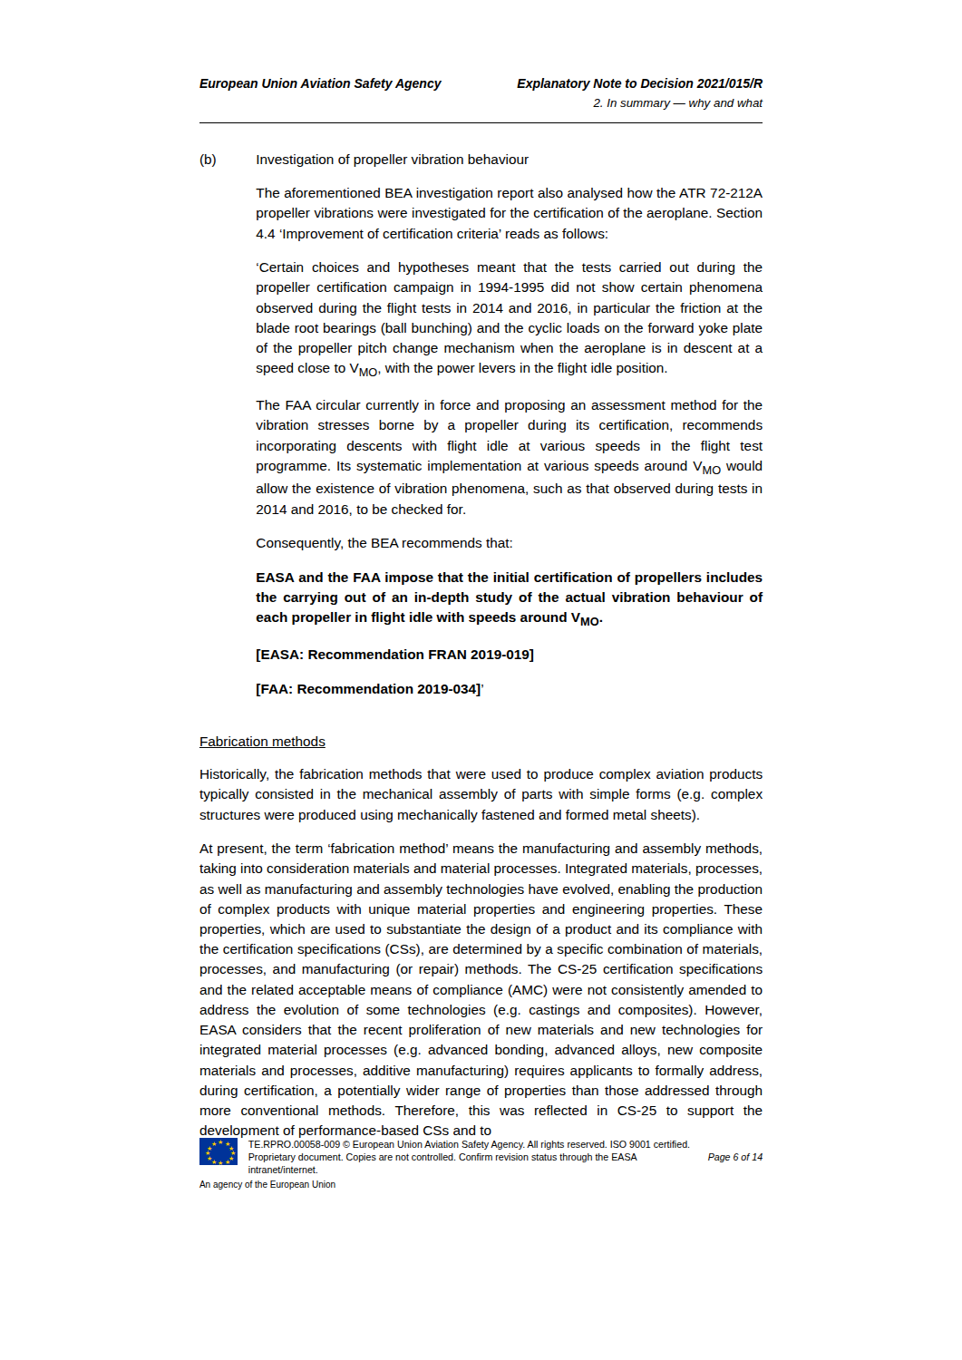European Union Aviation Safety Agency
Explanatory Note to Decision 2021/015/R
2. In summary — why and what
(b)
Investigation of propeller vibration behaviour
The aforementioned BEA investigation report also analysed how the ATR 72-212A propeller vibrations were investigated for the certification of the aeroplane. Section 4.4 ‘Improvement of certification criteria’ reads as follows:
‘Certain choices and hypotheses meant that the tests carried out during the propeller certification campaign in 1994-1995 did not show certain phenomena observed during the flight tests in 2014 and 2016, in particular the friction at the blade root bearings (ball bunching) and the cyclic loads on the forward yoke plate of the propeller pitch change mechanism when the aeroplane is in descent at a speed close to VMO, with the power levers in the flight idle position.
The FAA circular currently in force and proposing an assessment method for the vibration stresses borne by a propeller during its certification, recommends incorporating descents with flight idle at various speeds in the flight test programme. Its systematic implementation at various speeds around VMO would allow the existence of vibration phenomena, such as that observed during tests in 2014 and 2016, to be checked for.
Consequently, the BEA recommends that:
EASA and the FAA impose that the initial certification of propellers includes the carrying out of an in-depth study of the actual vibration behaviour of each propeller in flight idle with speeds around VMO.
[EASA: Recommendation FRAN 2019-019]
[FAA: Recommendation 2019-034]’
Fabrication methods
Historically, the fabrication methods that were used to produce complex aviation products typically consisted in the mechanical assembly of parts with simple forms (e.g. complex structures were produced using mechanically fastened and formed metal sheets).
At present, the term ‘fabrication method’ means the manufacturing and assembly methods, taking into consideration materials and material processes. Integrated materials, processes, as well as manufacturing and assembly technologies have evolved, enabling the production of complex products with unique material properties and engineering properties. These properties, which are used to substantiate the design of a product and its compliance with the certification specifications (CSs), are determined by a specific combination of materials, processes, and manufacturing (or repair) methods. The CS-25 certification specifications and the related acceptable means of compliance (AMC) were not consistently amended to address the evolution of some technologies (e.g. castings and composites). However, EASA considers that the recent proliferation of new materials and new technologies for integrated material processes (e.g. advanced bonding, advanced alloys, new composite materials and processes, additive manufacturing) requires applicants to formally address, during certification, a potentially wider range of properties than those addressed through more conventional methods. Therefore, this was reflected in CS-25 to support the development of performance-based CSs and to
★ ★ ★ ★ ★ ★ ★ ★ ★ ★ ★ ★
TE.RPRO.00058-009 © European Union Aviation Safety Agency. All rights reserved. ISO 9001 certified.
Proprietary document. Copies are not controlled. Confirm revision status through the EASA intranet/internet. Page 6 of 14
An agency of the European Union